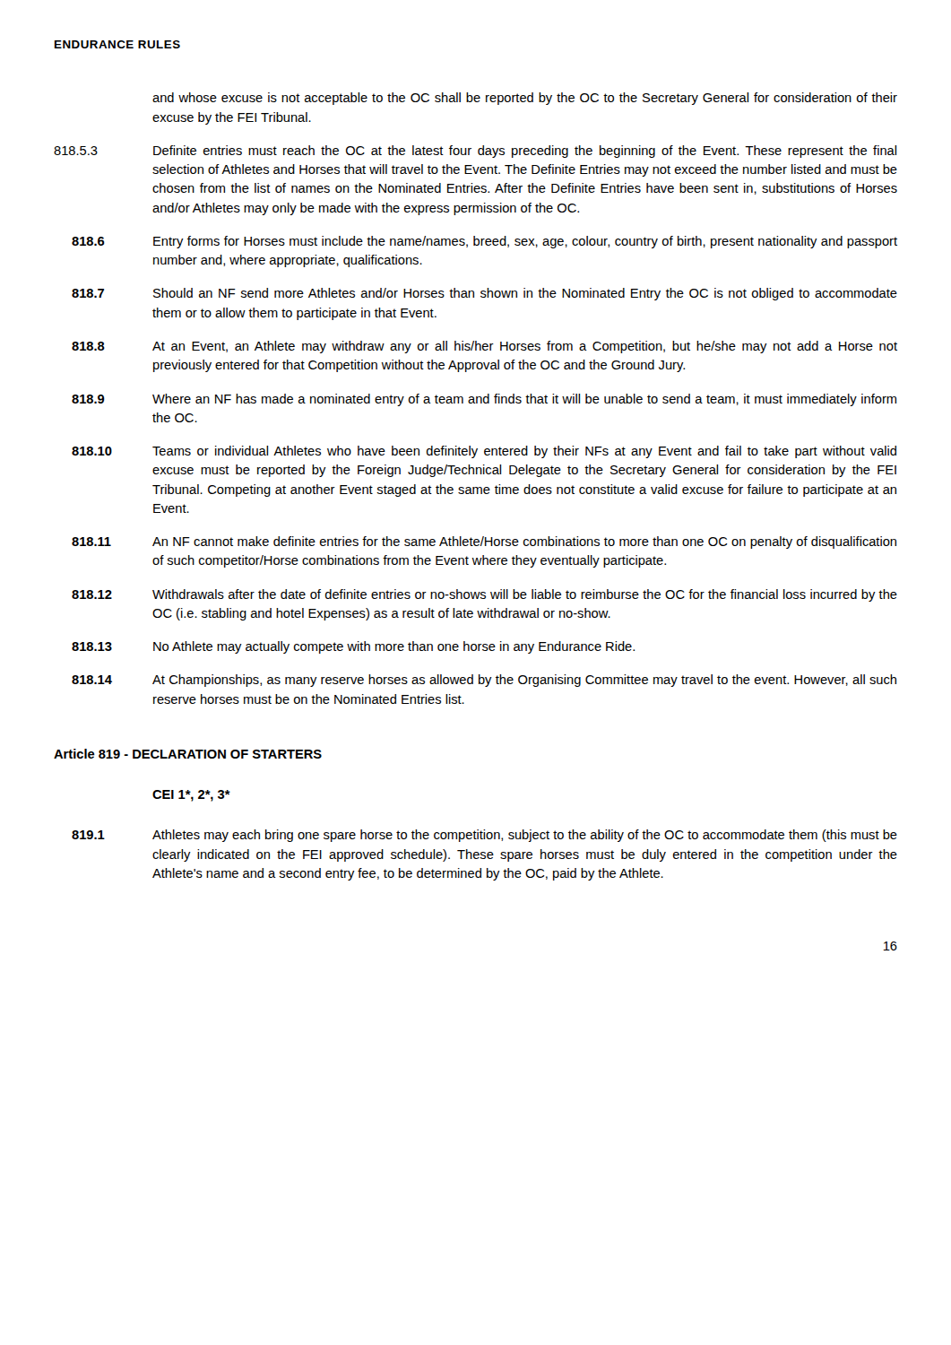ENDURANCE RULES
and whose excuse is not acceptable to the OC shall be reported by the OC to the Secretary General for consideration of their excuse by the FEI Tribunal.
818.5.3
Definite entries must reach the OC at the latest four days preceding the beginning of the Event. These represent the final selection of Athletes and Horses that will travel to the Event. The Definite Entries may not exceed the number listed and must be chosen from the list of names on the Nominated Entries. After the Definite Entries have been sent in, substitutions of Horses and/or Athletes may only be made with the express permission of the OC.
818.6
Entry forms for Horses must include the name/names, breed, sex, age, colour, country of birth, present nationality and passport number and, where appropriate, qualifications.
818.7
Should an NF send more Athletes and/or Horses than shown in the Nominated Entry the OC is not obliged to accommodate them or to allow them to participate in that Event.
818.8
At an Event, an Athlete may withdraw any or all his/her Horses from a Competition, but he/she may not add a Horse not previously entered for that Competition without the Approval of the OC and the Ground Jury.
818.9
Where an NF has made a nominated entry of a team and finds that it will be unable to send a team, it must immediately inform the OC.
818.10
Teams or individual Athletes who have been definitely entered by their NFs at any Event and fail to take part without valid excuse must be reported by the Foreign Judge/Technical Delegate to the Secretary General for consideration by the FEI Tribunal. Competing at another Event staged at the same time does not constitute a valid excuse for failure to participate at an Event.
818.11
An NF cannot make definite entries for the same Athlete/Horse combinations to more than one OC on penalty of disqualification of such competitor/Horse combinations from the Event where they eventually participate.
818.12
Withdrawals after the date of definite entries or no-shows will be liable to reimburse the OC for the financial loss incurred by the OC (i.e. stabling and hotel Expenses) as a result of late withdrawal or no-show.
818.13
No Athlete may actually compete with more than one horse in any Endurance Ride.
818.14
At Championships, as many reserve horses as allowed by the Organising Committee may travel to the event. However, all such reserve horses must be on the Nominated Entries list.
Article 819 - DECLARATION OF STARTERS
CEI 1*, 2*, 3*
819.1
Athletes may each bring one spare horse to the competition, subject to the ability of the OC to accommodate them (this must be clearly indicated on the FEI approved schedule). These spare horses must be duly entered in the competition under the Athlete's name and a second entry fee, to be determined by the OC, paid by the Athlete.
16